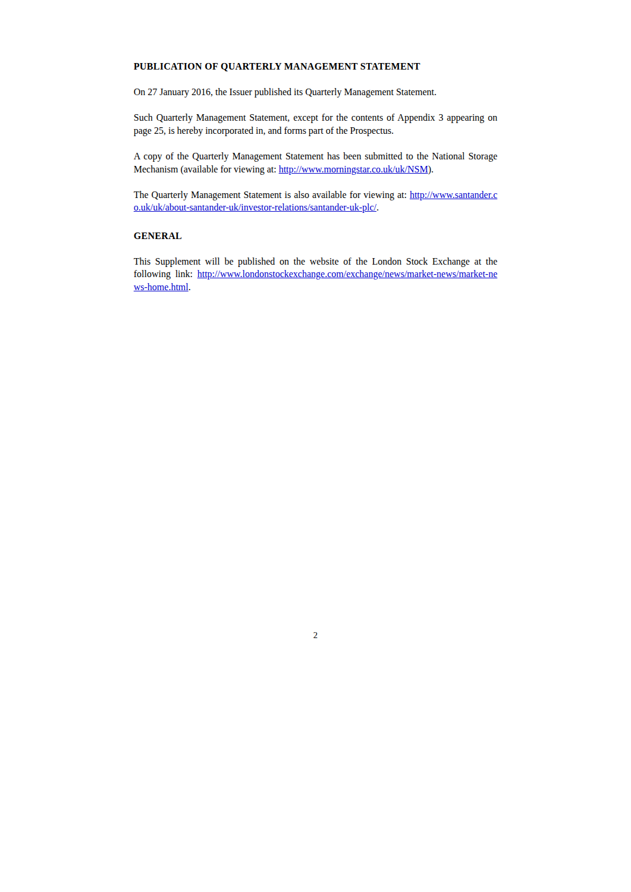PUBLICATION OF QUARTERLY MANAGEMENT STATEMENT
On 27 January 2016, the Issuer published its Quarterly Management Statement.
Such Quarterly Management Statement, except for the contents of Appendix 3 appearing on page 25, is hereby incorporated in, and forms part of the Prospectus.
A copy of the Quarterly Management Statement has been submitted to the National Storage Mechanism (available for viewing at: http://www.morningstar.co.uk/uk/NSM).
The Quarterly Management Statement is also available for viewing at: http://www.santander.co.uk/uk/about-santander-uk/investor-relations/santander-uk-plc/.
GENERAL
This Supplement will be published on the website of the London Stock Exchange at the following link: http://www.londonstockexchange.com/exchange/news/market-news/market-news-home.html.
2